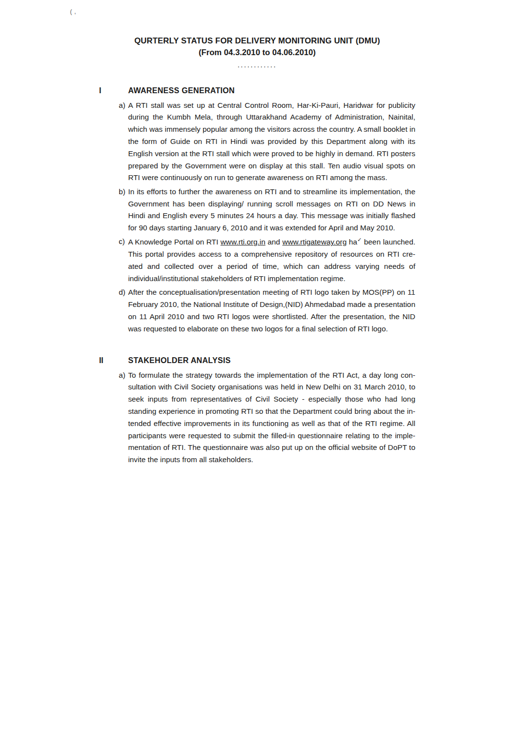( ,
QURTERLY STATUS FOR DELIVERY MONITORING UNIT (DMU)
(From 04.3.2010 to 04.06.2010)
............
I
AWARENESS GENERATION
a)
A RTI stall was set up at Central Control Room, Har-Ki-Pauri, Haridwar for publicity during the Kumbh Mela, through Uttarakhand Academy of Administration, Nainital, which was immensely popular among the visitors across the country. A small booklet in the form of Guide on RTI in Hindi was provided by this Department along with its English version at the RTI stall which were proved to be highly in demand. RTI posters prepared by the Government were on display at this stall. Ten audio visual spots on RTI were continuously on run to generate awareness on RTI among the mass.
b)
In its efforts to further the awareness on RTI and to streamline its implementation, the Government has been displaying/ running scroll messages on RTI on DD News in Hindi and English every 5 minutes 24 hours a day. This message was initially flashed for 90 days starting January 6, 2010 and it was extended for April and May 2010.
.
c)
A Knowledge Portal on RTI www.rti.org.in and www.rtigateway.org ha✓ been launched. This portal provides access to a comprehensive repository of resources on RTI created and collected over a period of time, which can address varying needs of individual/institutional stakeholders of RTI implementation regime.
d)
After the conceptualisation/presentation meeting of RTI logo taken by MOS(PP) on 11 February 2010, the National Institute of Design,(NID) Ahmedabad made a presentation on 11 April 2010 and two RTI logos were shortlisted. After the presentation, the NID was requested to elaborate on these two logos for a final selection of RTI logo.
II
STAKEHOLDER ANALYSIS
a)
To formulate the strategy towards the implementation of the RTI Act, a day long consultation with Civil Society organisations was held in New Delhi on 31 March 2010, to seek inputs from representatives of Civil Society - especially those who had long standing experience in promoting RTI so that the Department could bring about the intended effective improvements in its functioning as well as that of the RTI regime. All participants were requested to submit the filled-in questionnaire relating to the implementation of RTI. The questionnaire was also put up on the official website of DoPT to invite the inputs from all stakeholders.